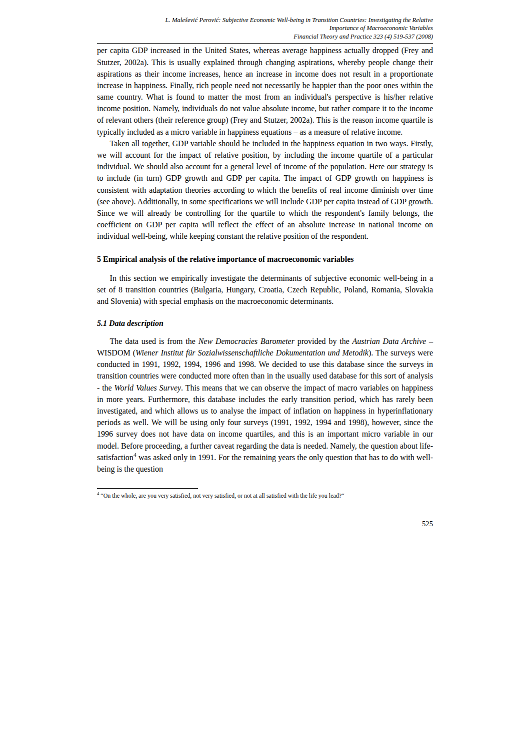L. Malešević Perović: Subjective Economic Well-being in Transition Countries: Investigating the Relative
Importance of Macroeconomic Variables
Financial Theory and Practice 323 (4) 519-537 (2008)
per capita GDP increased in the United States, whereas average happiness actually dropped (Frey and Stutzer, 2002a). This is usually explained through changing aspirations, whereby people change their aspirations as their income increases, hence an increase in income does not result in a proportionate increase in happiness. Finally, rich people need not necessarily be happier than the poor ones within the same country. What is found to matter the most from an individual's perspective is his/her relative income position. Namely, individuals do not value absolute income, but rather compare it to the income of relevant others (their reference group) (Frey and Stutzer, 2002a). This is the reason income quartile is typically included as a micro variable in happiness equations – as a measure of relative income.
Taken all together, GDP variable should be included in the happiness equation in two ways. Firstly, we will account for the impact of relative position, by including the income quartile of a particular individual. We should also account for a general level of income of the population. Here our strategy is to include (in turn) GDP growth and GDP per capita. The impact of GDP growth on happiness is consistent with adaptation theories according to which the benefits of real income diminish over time (see above). Additionally, in some specifications we will include GDP per capita instead of GDP growth. Since we will already be controlling for the quartile to which the respondent's family belongs, the coefficient on GDP per capita will reflect the effect of an absolute increase in national income on individual well-being, while keeping constant the relative position of the respondent.
5 Empirical analysis of the relative importance of macroeconomic variables
In this section we empirically investigate the determinants of subjective economic well-being in a set of 8 transition countries (Bulgaria, Hungary, Croatia, Czech Republic, Poland, Romania, Slovakia and Slovenia) with special emphasis on the macroeconomic determinants.
5.1 Data description
The data used is from the New Democracies Barometer provided by the Austrian Data Archive – WISDOM (Wiener Institut für Sozialwissenschaftliche Dokumentation und Metodik). The surveys were conducted in 1991, 1992, 1994, 1996 and 1998. We decided to use this database since the surveys in transition countries were conducted more often than in the usually used database for this sort of analysis - the World Values Survey. This means that we can observe the impact of macro variables on happiness in more years. Furthermore, this database includes the early transition period, which has rarely been investigated, and which allows us to analyse the impact of inflation on happiness in hyperinflationary periods as well. We will be using only four surveys (1991, 1992, 1994 and 1998), however, since the 1996 survey does not have data on income quartiles, and this is an important micro variable in our model. Before proceeding, a further caveat regarding the data is needed. Namely, the question about life-satisfaction4 was asked only in 1991. For the remaining years the only question that has to do with well-being is the question
4 “On the whole, are you very satisfied, not very satisfied, or not at all satisfied with the life you lead?“
525